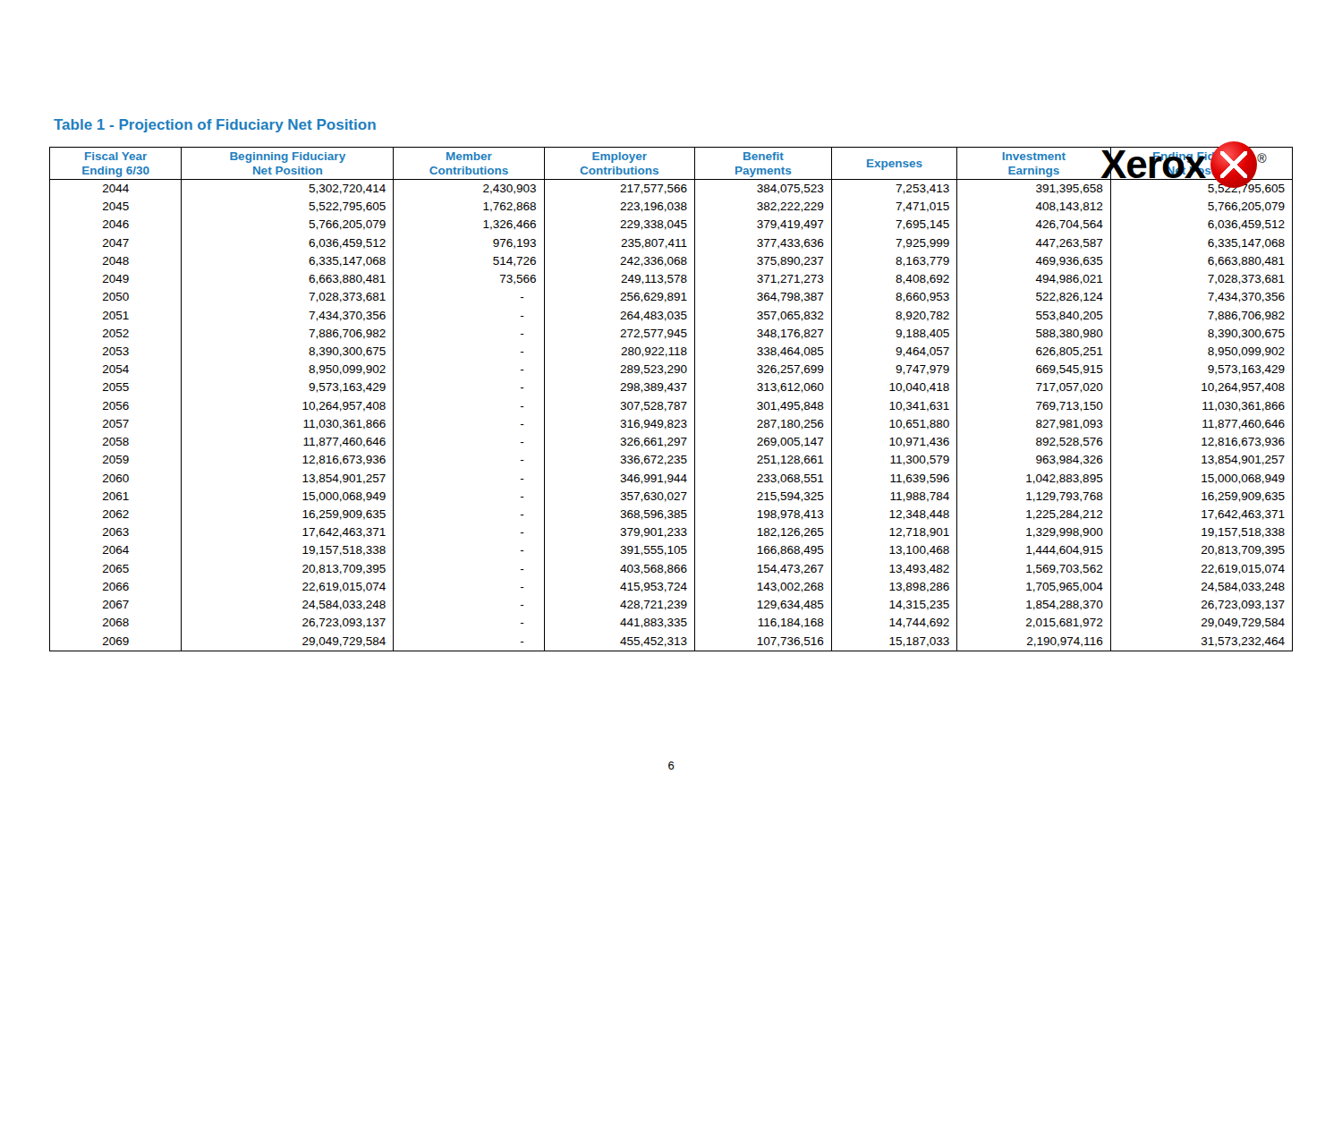Xerox ®
Table 1 - Projection of Fiduciary Net Position
| Fiscal Year Ending 6/30 | Beginning Fiduciary Net Position | Member Contributions | Employer Contributions | Benefit Payments | Expenses | Investment Earnings | Ending Fiduciary Net Position |
| --- | --- | --- | --- | --- | --- | --- | --- |
| 2044 | 5,302,720,414 | 2,430,903 | 217,577,566 | 384,075,523 | 7,253,413 | 391,395,658 | 5,522,795,605 |
| 2045 | 5,522,795,605 | 1,762,868 | 223,196,038 | 382,222,229 | 7,471,015 | 408,143,812 | 5,766,205,079 |
| 2046 | 5,766,205,079 | 1,326,466 | 229,338,045 | 379,419,497 | 7,695,145 | 426,704,564 | 6,036,459,512 |
| 2047 | 6,036,459,512 | 976,193 | 235,807,411 | 377,433,636 | 7,925,999 | 447,263,587 | 6,335,147,068 |
| 2048 | 6,335,147,068 | 514,726 | 242,336,068 | 375,890,237 | 8,163,779 | 469,936,635 | 6,663,880,481 |
| 2049 | 6,663,880,481 | 73,566 | 249,113,578 | 371,271,273 | 8,408,692 | 494,986,021 | 7,028,373,681 |
| 2050 | 7,028,373,681 | - | 256,629,891 | 364,798,387 | 8,660,953 | 522,826,124 | 7,434,370,356 |
| 2051 | 7,434,370,356 | - | 264,483,035 | 357,065,832 | 8,920,782 | 553,840,205 | 7,886,706,982 |
| 2052 | 7,886,706,982 | - | 272,577,945 | 348,176,827 | 9,188,405 | 588,380,980 | 8,390,300,675 |
| 2053 | 8,390,300,675 | - | 280,922,118 | 338,464,085 | 9,464,057 | 626,805,251 | 8,950,099,902 |
| 2054 | 8,950,099,902 | - | 289,523,290 | 326,257,699 | 9,747,979 | 669,545,915 | 9,573,163,429 |
| 2055 | 9,573,163,429 | - | 298,389,437 | 313,612,060 | 10,040,418 | 717,057,020 | 10,264,957,408 |
| 2056 | 10,264,957,408 | - | 307,528,787 | 301,495,848 | 10,341,631 | 769,713,150 | 11,030,361,866 |
| 2057 | 11,030,361,866 | - | 316,949,823 | 287,180,256 | 10,651,880 | 827,981,093 | 11,877,460,646 |
| 2058 | 11,877,460,646 | - | 326,661,297 | 269,005,147 | 10,971,436 | 892,528,576 | 12,816,673,936 |
| 2059 | 12,816,673,936 | - | 336,672,235 | 251,128,661 | 11,300,579 | 963,984,326 | 13,854,901,257 |
| 2060 | 13,854,901,257 | - | 346,991,944 | 233,068,551 | 11,639,596 | 1,042,883,895 | 15,000,068,949 |
| 2061 | 15,000,068,949 | - | 357,630,027 | 215,594,325 | 11,988,784 | 1,129,793,768 | 16,259,909,635 |
| 2062 | 16,259,909,635 | - | 368,596,385 | 198,978,413 | 12,348,448 | 1,225,284,212 | 17,642,463,371 |
| 2063 | 17,642,463,371 | - | 379,901,233 | 182,126,265 | 12,718,901 | 1,329,998,900 | 19,157,518,338 |
| 2064 | 19,157,518,338 | - | 391,555,105 | 166,868,495 | 13,100,468 | 1,444,604,915 | 20,813,709,395 |
| 2065 | 20,813,709,395 | - | 403,568,866 | 154,473,267 | 13,493,482 | 1,569,703,562 | 22,619,015,074 |
| 2066 | 22,619,015,074 | - | 415,953,724 | 143,002,268 | 13,898,286 | 1,705,965,004 | 24,584,033,248 |
| 2067 | 24,584,033,248 | - | 428,721,239 | 129,634,485 | 14,315,235 | 1,854,288,370 | 26,723,093,137 |
| 2068 | 26,723,093,137 | - | 441,883,335 | 116,184,168 | 14,744,692 | 2,015,681,972 | 29,049,729,584 |
| 2069 | 29,049,729,584 | - | 455,452,313 | 107,736,516 | 15,187,033 | 2,190,974,116 | 31,573,232,464 |
6